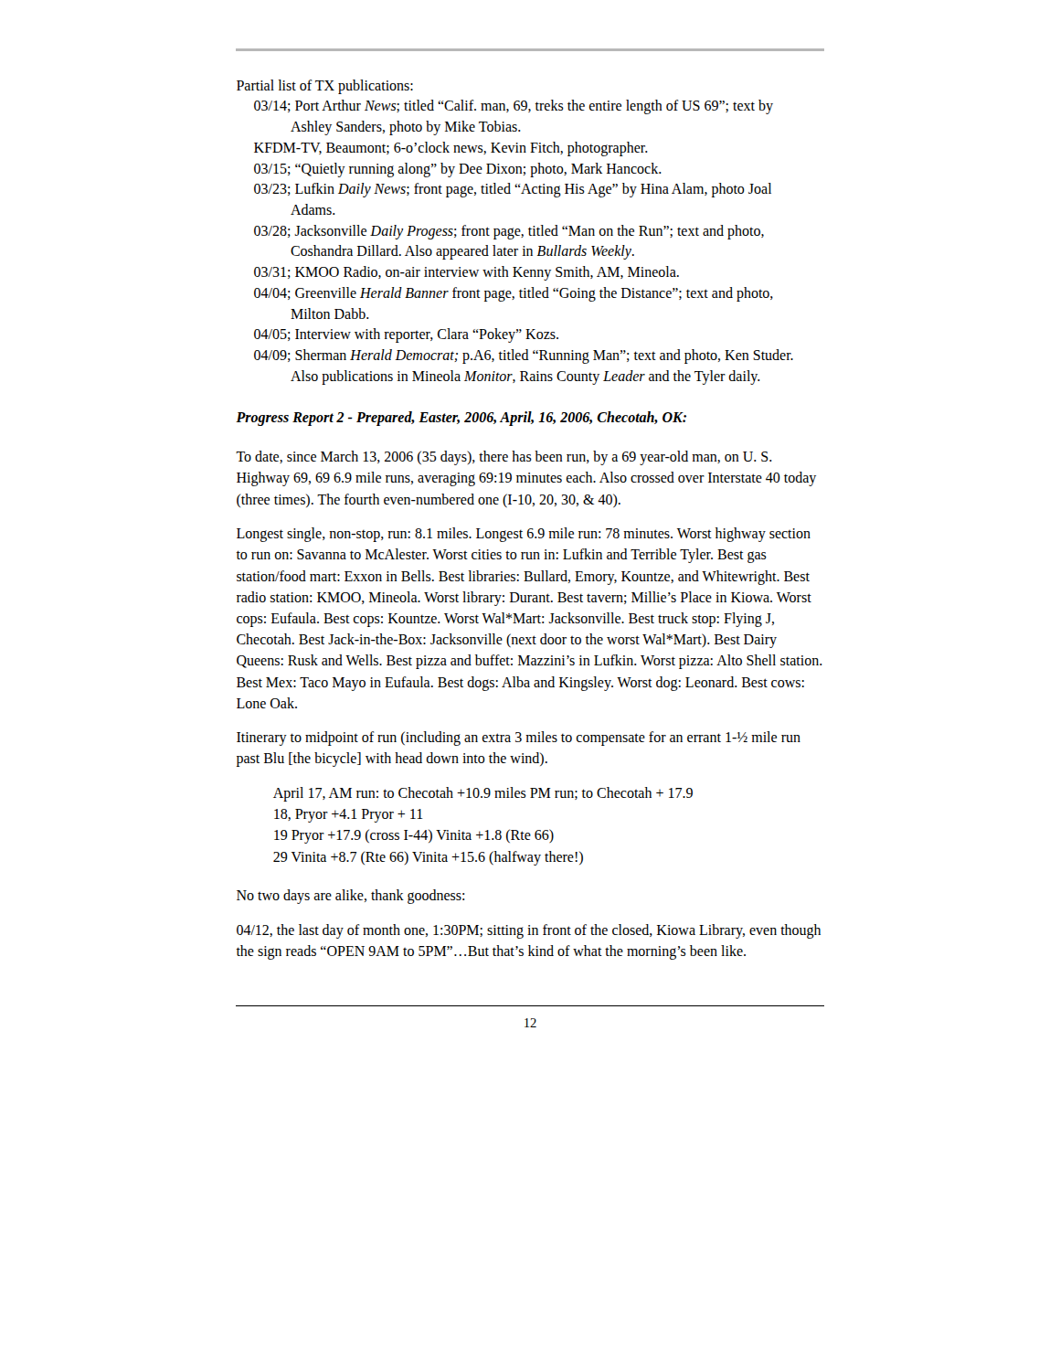Partial list of TX publications:
03/14; Port Arthur News; titled “Calif. man, 69, treks the entire length of US 69”; text by
Ashley Sanders, photo by Mike Tobias.
KFDM-TV, Beaumont; 6-o’clock news, Kevin Fitch, photographer.
03/15; “Quietly running along” by Dee Dixon; photo, Mark Hancock.
03/23; Lufkin Daily News; front page, titled “Acting His Age” by Hina Alam, photo Joal
Adams.
03/28; Jacksonville Daily Progess; front page, titled “Man on the Run”; text and photo,
Coshandra Dillard. Also appeared later in Bullards Weekly.
03/31; KMOO Radio, on-air interview with Kenny Smith, AM, Mineola.
04/04; Greenville Herald Banner front page, titled “Going the Distance”; text and photo,
Milton Dabb.
04/05; Interview with reporter, Clara “Pokey” Kozs.
04/09; Sherman Herald Democrat; p.A6, titled “Running Man”; text and photo, Ken Studer.
Also publications in Mineola Monitor, Rains County Leader and the Tyler daily.
Progress Report 2 - Prepared, Easter, 2006, April, 16, 2006, Checotah, OK:
To date, since March 13, 2006 (35 days), there has been run, by a 69 year-old man, on U. S. Highway 69, 69 6.9 mile runs, averaging 69:19 minutes each. Also crossed over Interstate 40 today (three times). The fourth even-numbered one (I-10, 20, 30, & 40).
Longest single, non-stop, run: 8.1 miles. Longest 6.9 mile run: 78 minutes. Worst highway section to run on: Savanna to McAlester. Worst cities to run in: Lufkin and Terrible Tyler. Best gas station/food mart: Exxon in Bells. Best libraries: Bullard, Emory, Kountze, and Whitewright. Best radio station: KMOO, Mineola. Worst library: Durant. Best tavern; Millie’s Place in Kiowa. Worst cops: Eufaula. Best cops: Kountze. Worst Wal*Mart: Jacksonville. Best truck stop: Flying J, Checotah. Best Jack-in-the-Box: Jacksonville (next door to the worst Wal*Mart). Best Dairy Queens: Rusk and Wells. Best pizza and buffet: Mazzini’s in Lufkin. Worst pizza: Alto Shell station. Best Mex: Taco Mayo in Eufaula. Best dogs: Alba and Kingsley. Worst dog: Leonard. Best cows: Lone Oak.
Itinerary to midpoint of run (including an extra 3 miles to compensate for an errant 1-½ mile run past Blu [the bicycle] with head down into the wind).
April 17, AM run: to Checotah +10.9 miles PM run; to Checotah + 17.9
18, Pryor +4.1 Pryor + 11
19 Pryor +17.9 (cross I-44) Vinita +1.8 (Rte 66)
29 Vinita +8.7 (Rte 66) Vinita +15.6 (halfway there!)
No two days are alike, thank goodness:
04/12, the last day of month one, 1:30PM; sitting in front of the closed, Kiowa Library, even though the sign reads “OPEN 9AM to 5PM”…But that’s kind of what the morning’s been like.
12